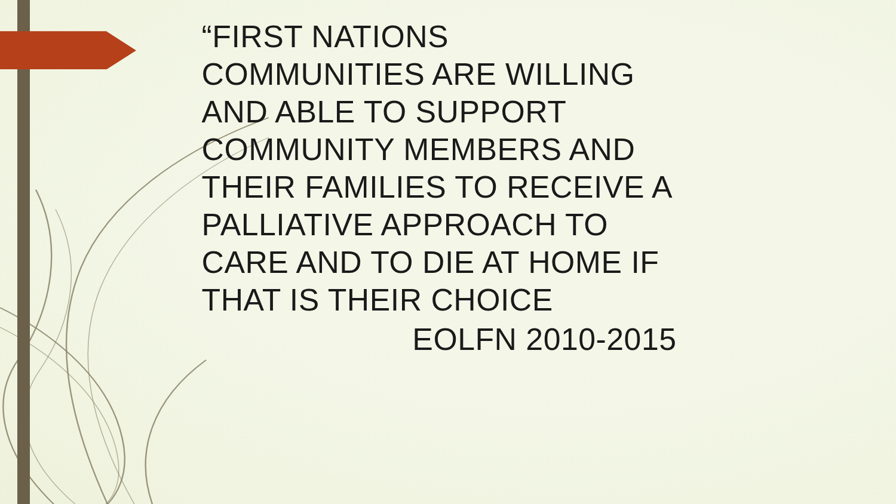“First Nations communities are willing and able to support community members and their families to receive a palliative approach to care and to die at home if that is their choice EOLFN 2010-2015